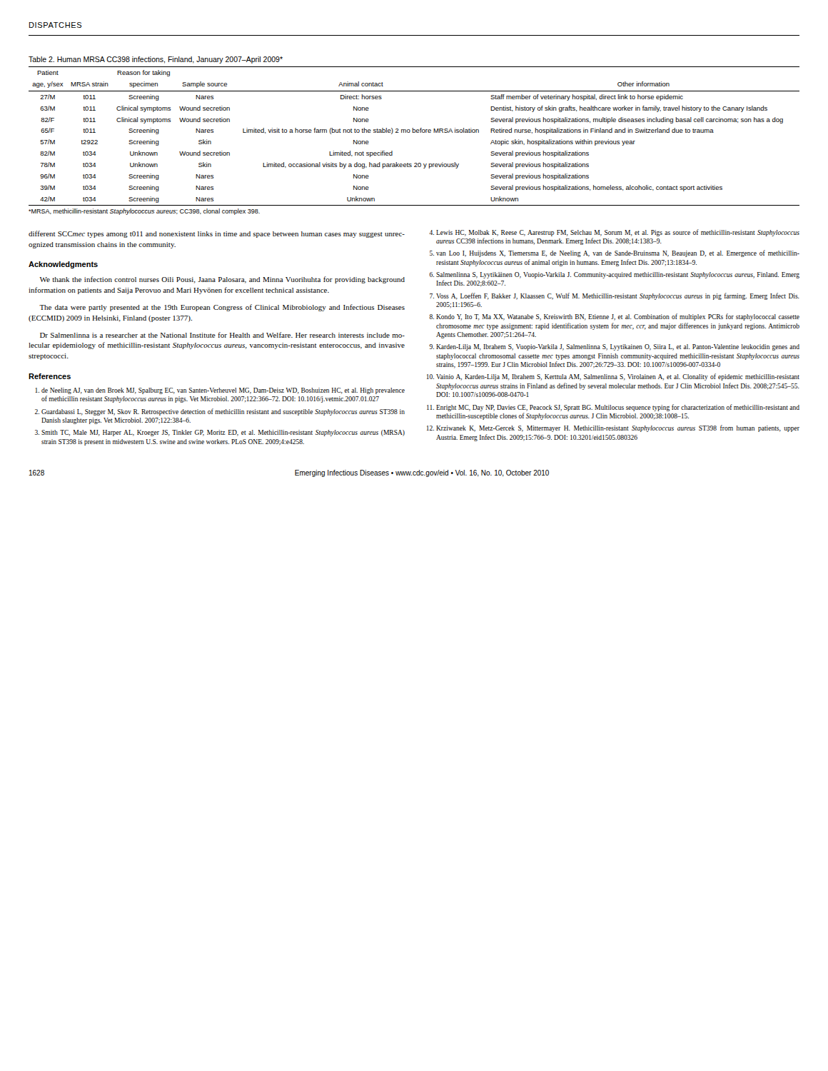DISPATCHES
Table 2. Human MRSA CC398 infections, Finland, January 2007–April 2009*
| Patient | | Reason for taking | | | |
| --- | --- | --- | --- | --- | --- |
| age, y/sex | MRSA strain | specimen | Sample source | Animal contact | Other information |
| 27/M | t011 | Screening | Nares | Direct: horses | Staff member of veterinary hospital, direct link to horse epidemic |
| 63/M | t011 | Clinical symptoms | Wound secretion | None | Dentist, history of skin grafts, healthcare worker in family, travel history to the Canary Islands |
| 82/F | t011 | Clinical symptoms | Wound secretion | None | Several previous hospitalizations, multiple diseases including basal cell carcinoma; son has a dog |
| 65/F | t011 | Screening | Nares | Limited, visit to a horse farm (but not to the stable) 2 mo before MRSA isolation | Retired nurse, hospitalizations in Finland and in Switzerland due to trauma |
| 57/M | t2922 | Screening | Skin | None | Atopic skin, hospitalizations within previous year |
| 82/M | t034 | Unknown | Wound secretion | Limited, not specified | Several previous hospitalizations |
| 78/M | t034 | Unknown | Skin | Limited, occasional visits by a dog, had parakeets 20 y previously | Several previous hospitalizations |
| 96/M | t034 | Screening | Nares | None | Several previous hospitalizations |
| 39/M | t034 | Screening | Nares | None | Several previous hospitalizations, homeless, alcoholic, contact sport activities |
| 42/M | t034 | Screening | Nares | Unknown | Unknown |
*MRSA, methicillin-resistant Staphylococcus aureus; CC398, clonal complex 398.
different SCCmec types among t011 and nonexistent links in time and space between human cases may suggest unrecognized transmission chains in the community.
Acknowledgments
We thank the infection control nurses Oili Pousi, Jaana Palosara, and Minna Vuorihuhta for providing background information on patients and Saija Perovuo and Mari Hyvönen for excellent technical assistance.
The data were partly presented at the 19th European Congress of Clinical Mibrobiology and Infectious Diseases (ECCMID) 2009 in Helsinki, Finland (poster 1377).
Dr Salmenlinna is a researcher at the National Institute for Health and Welfare. Her research interests include molecular epidemiology of methicillin-resistant Staphylococcus aureus, vancomycin-resistant enterococcus, and invasive streptococci.
References
de Neeling AJ, van den Broek MJ, Spalburg EC, van Santen-Verheuvel MG, Dam-Deisz WD, Boshuizen HC, et al. High prevalence of methicillin resistant Staphylococcus aureus in pigs. Vet Microbiol. 2007;122:366–72. DOI: 10.1016/j.vetmic.2007.01.027
Guardabassi L, Stegger M, Skov R. Retrospective detection of methicillin resistant and susceptible Staphylococcus aureus ST398 in Danish slaughter pigs. Vet Microbiol. 2007;122:384–6.
Smith TC, Male MJ, Harper AL, Kroeger JS, Tinkler GP, Moritz ED, et al. Methicillin-resistant Staphylococcus aureus (MRSA) strain ST398 is present in midwestern U.S. swine and swine workers. PLoS ONE. 2009;4:e4258.
Lewis HC, Molbak K, Reese C, Aarestrup FM, Selchau M, Sorum M, et al. Pigs as source of methicillin-resistant Staphylococcus aureus CC398 infections in humans, Denmark. Emerg Infect Dis. 2008;14:1383–9.
van Loo I, Huijsdens X, Tiemersma E, de Neeling A, van de Sande-Bruinsma N, Beaujean D, et al. Emergence of methicillin-resistant Staphylococcus aureus of animal origin in humans. Emerg Infect Dis. 2007;13:1834–9.
Salmenlinna S, Lyytikäinen O, Vuopio-Varkila J. Community-acquired methicillin-resistant Staphylococcus aureus, Finland. Emerg Infect Dis. 2002;8:602–7.
Voss A, Loeffen F, Bakker J, Klaassen C, Wulf M. Methicillin-resistant Staphylococcus aureus in pig farming. Emerg Infect Dis. 2005;11:1965–6.
Kondo Y, Ito T, Ma XX, Watanabe S, Kreiswirth BN, Etienne J, et al. Combination of multiplex PCRs for staphylococcal cassette chromosome mec type assignment: rapid identification system for mec, ccr, and major differences in junkyard regions. Antimicrob Agents Chemother. 2007;51:264–74.
Karden-Lilja M, Ibrahem S, Vuopio-Varkila J, Salmenlinna S, Lyytikainen O, Siira L, et al. Panton-Valentine leukocidin genes and staphylococcal chromosomal cassette mec types amongst Finnish community-acquired methicillin-resistant Staphylococcus aureus strains, 1997–1999. Eur J Clin Microbiol Infect Dis. 2007;26:729–33. DOI: 10.1007/s10096-007-0334-0
Vainio A, Karden-Lilja M, Ibrahem S, Kerttula AM, Salmenlinna S, Virolainen A, et al. Clonality of epidemic methicillin-resistant Staphylococcus aureus strains in Finland as defined by several molecular methods. Eur J Clin Microbiol Infect Dis. 2008;27:545–55. DOI: 10.1007/s10096-008-0470-1
Enright MC, Day NP, Davies CE, Peacock SJ, Spratt BG. Multilocus sequence typing for characterization of methicillin-resistant and methicillin-susceptible clones of Staphylococcus aureus. J Clin Microbiol. 2000;38:1008–15.
Krziwanek K, Metz-Gercek S, Mittermayer H. Methicillin-resistant Staphylococcus aureus ST398 from human patients, upper Austria. Emerg Infect Dis. 2009;15:766–9. DOI: 10.3201/eid1505.080326
1628
Emerging Infectious Diseases • www.cdc.gov/eid • Vol. 16, No. 10, October 2010